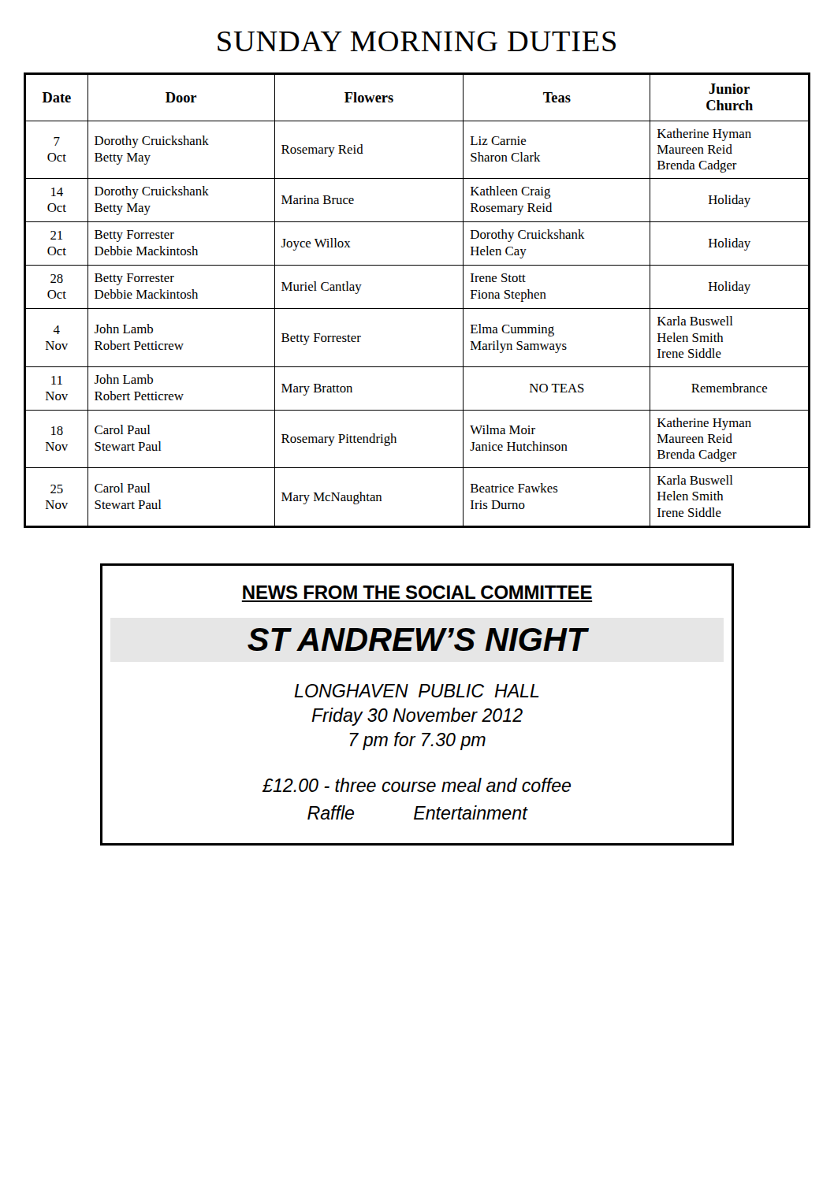SUNDAY MORNING DUTIES
| Date | Door | Flowers | Teas | Junior Church |
| --- | --- | --- | --- | --- |
| 7 Oct | Dorothy Cruickshank Betty May | Rosemary Reid | Liz Carnie Sharon Clark | Katherine Hyman Maureen Reid Brenda Cadger |
| 14 Oct | Dorothy Cruickshank Betty May | Marina Bruce | Kathleen Craig Rosemary Reid | Holiday |
| 21 Oct | Betty Forrester Debbie Mackintosh | Joyce Willox | Dorothy Cruickshank Helen Cay | Holiday |
| 28 Oct | Betty Forrester Debbie Mackintosh | Muriel Cantlay | Irene Stott Fiona Stephen | Holiday |
| 4 Nov | John Lamb Robert Petticrew | Betty Forrester | Elma Cumming Marilyn Samways | Karla Buswell Helen Smith Irene Siddle |
| 11 Nov | John Lamb Robert Petticrew | Mary Bratton | NO TEAS | Remembrance |
| 18 Nov | Carol Paul Stewart Paul | Rosemary Pittendrigh | Wilma Moir Janice Hutchinson | Katherine Hyman Maureen Reid Brenda Cadger |
| 25 Nov | Carol Paul Stewart Paul | Mary McNaughtan | Beatrice Fawkes Iris Durno | Karla Buswell Helen Smith Irene Siddle |
NEWS FROM THE SOCIAL COMMITTEE
ST ANDREW’S NIGHT
LONGHAVEN PUBLIC HALL
Friday 30 November 2012
7 pm for 7.30 pm
£12.00 - three course meal and coffee Raffle Entertainment